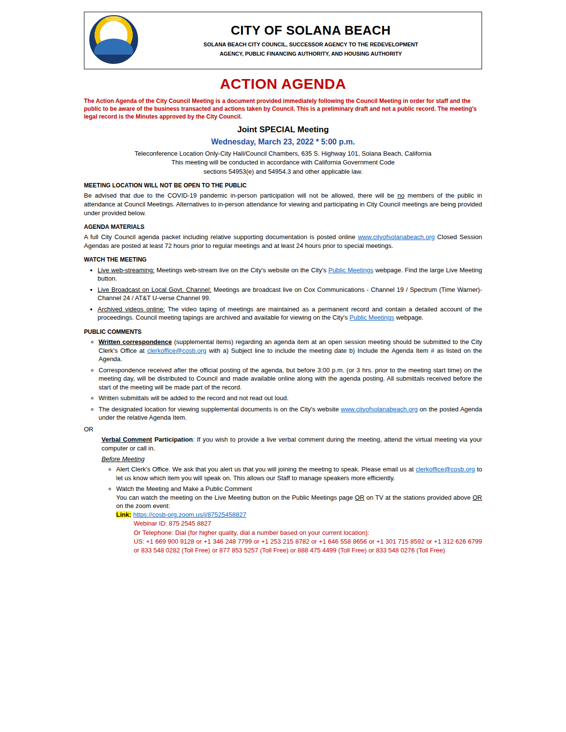CITY OF SOLANA BEACH
CALIFORNIA
1986
CITY OF SOLANA BEACH
SOLANA BEACH CITY COUNCIL, SUCCESSOR AGENCY TO THE REDEVELOPMENT
AGENCY, PUBLIC FINANCING AUTHORITY, AND HOUSING AUTHORITY
ACTION AGENDA
The Action Agenda of the City Council Meeting is a document provided immediately following the Council Meeting in order for staff and the public to be aware of the business transacted and actions taken by Council. This is a preliminary draft and not a public record. The meeting's legal record is the Minutes approved by the City Council.
Joint SPECIAL Meeting
Wednesday, March 23, 2022 * 5:00 p.m.
Teleconference Location Only-City Hall/Council Chambers, 635 S. Highway 101, Solana Beach, California
This meeting will be conducted in accordance with California Government Code
sections 54953(e) and 54954.3 and other applicable law.
MEETING LOCATION WILL NOT BE OPEN TO THE PUBLIC
Be advised that due to the COVID-19 pandemic in-person participation will not be allowed, there will be no members of the public in attendance at Council Meetings. Alternatives to in-person attendance for viewing and participating in City Council meetings are being provided under provided below.
AGENDA MATERIALS
A full City Council agenda packet including relative supporting documentation is posted online www.cityofsolanabeach.org Closed Session Agendas are posted at least 72 hours prior to regular meetings and at least 24 hours prior to special meetings.
WATCH THE MEETING
Live web-streaming: Meetings web-stream live on the City's website on the City's Public Meetings webpage. Find the large Live Meeting button.
Live Broadcast on Local Govt. Channel: Meetings are broadcast live on Cox Communications - Channel 19 / Spectrum (Time Warner)-Channel 24 / AT&T U-verse Channel 99.
Archived videos online: The video taping of meetings are maintained as a permanent record and contain a detailed account of the proceedings. Council meeting tapings are archived and available for viewing on the City's Public Meetings webpage.
PUBLIC COMMENTS
Written correspondence (supplemental items) regarding an agenda item at an open session meeting should be submitted to the City Clerk's Office at clerkoffice@cosb.org with a) Subject line to include the meeting date b) Include the Agenda Item # as listed on the Agenda.
Correspondence received after the official posting of the agenda, but before 3:00 p.m. (or 3 hrs. prior to the meeting start time) on the meeting day, will be distributed to Council and made available online along with the agenda posting. All submittals received before the start of the meeting will be made part of the record.
Written submittals will be added to the record and not read out loud.
The designated location for viewing supplemental documents is on the City's website www.cityofsolanabeach.org on the posted Agenda under the relative Agenda Item.
OR
Verbal Comment Participation: If you wish to provide a live verbal comment during the meeting, attend the virtual meeting via your computer or call in.
Before Meeting
Alert Clerk's Office. We ask that you alert us that you will joining the meeting to speak. Please email us at clerkoffice@cosb.org to let us know which item you will speak on. This allows our Staff to manage speakers more efficiently.
Watch the Meeting and Make a Public Comment
You can watch the meeting on the Live Meeting button on the Public Meetings page OR on TV at the stations provided above OR on the zoom event:
Link: https://cosb-org.zoom.us/j/87525458827
Webinar ID: 875 2545 8827
Or Telephone: Dial (for higher quality, dial a number based on your current location):
US: +1 669 900 9128 or +1 346 248 7799 or +1 253 215 8782 or +1 646 558 8656 or +1 301 715 8592 or +1 312 626 6799 or 833 548 0282 (Toll Free) or 877 853 5257 (Toll Free) or 888 475 4499 (Toll Free) or 833 548 0276 (Toll Free)